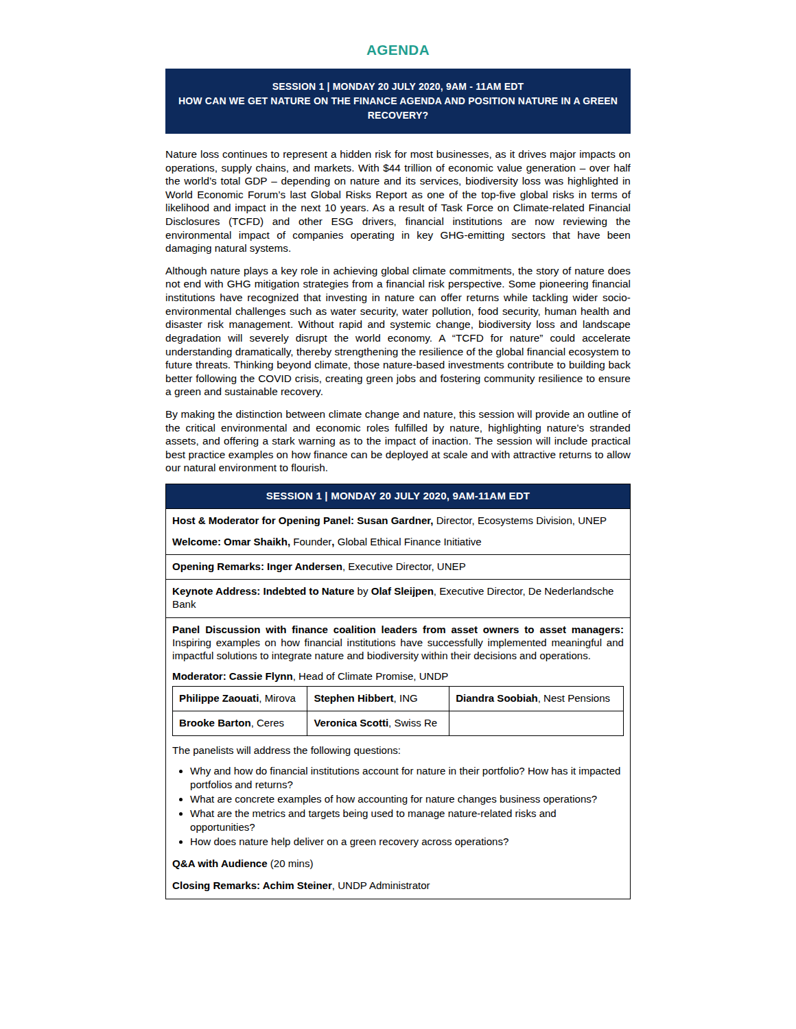AGENDA
SESSION 1 | MONDAY 20 JULY 2020, 9AM - 11AM EDT
HOW CAN WE GET NATURE ON THE FINANCE AGENDA AND POSITION NATURE IN A GREEN RECOVERY?
Nature loss continues to represent a hidden risk for most businesses, as it drives major impacts on operations, supply chains, and markets. With $44 trillion of economic value generation – over half the world’s total GDP – depending on nature and its services, biodiversity loss was highlighted in World Economic Forum’s last Global Risks Report as one of the top-five global risks in terms of likelihood and impact in the next 10 years. As a result of Task Force on Climate-related Financial Disclosures (TCFD) and other ESG drivers, financial institutions are now reviewing the environmental impact of companies operating in key GHG-emitting sectors that have been damaging natural systems.
Although nature plays a key role in achieving global climate commitments, the story of nature does not end with GHG mitigation strategies from a financial risk perspective. Some pioneering financial institutions have recognized that investing in nature can offer returns while tackling wider socio-environmental challenges such as water security, water pollution, food security, human health and disaster risk management. Without rapid and systemic change, biodiversity loss and landscape degradation will severely disrupt the world economy. A “TCFD for nature” could accelerate understanding dramatically, thereby strengthening the resilience of the global financial ecosystem to future threats. Thinking beyond climate, those nature-based investments contribute to building back better following the COVID crisis, creating green jobs and fostering community resilience to ensure a green and sustainable recovery.
By making the distinction between climate change and nature, this session will provide an outline of the critical environmental and economic roles fulfilled by nature, highlighting nature’s stranded assets, and offering a stark warning as to the impact of inaction. The session will include practical best practice examples on how finance can be deployed at scale and with attractive returns to allow our natural environment to flourish.
| SESSION 1 / MONDAY 20 JULY 2020, 9AM-11AM EDT |
| Host & Moderator for Opening Panel: Susan Gardner, Director, Ecosystems Division, UNEP Welcome: Omar Shaikh, Founder , Global Ethical Finance Initiative |
| Opening Remarks: Inger Andersen , Executive Director, UNEP |
| Keynote Address: Indebted to Nature by Olaf Sleijpen , Executive Director, De Nederlandsche Bank |
| Panel Discussion with finance coalition leaders from asset owners to asset managers: Inspiring examples on how financial institutions have successfully implemented meaningful and impactful solutions to integrate nature and biodiversity within their decisions and operations. Moderator: Cassie Flynn , Head of Climate Promise, UNDP / Philippe Zaouati , Mirova / Stephen Hibbert , ING / Diandra Soobiah , Nest Pensions / / Brooke Barton , Ceres / Veronica Scotti , Swiss Re / / The panelists will address the following questions: Why and how do financial institutions account for nature in their portfolio? How has it impacted portfolios and returns? What are concrete examples of how accounting for nature changes business operations? What are the metrics and targets being used to manage nature-related risks and opportunities? How does nature help deliver on a green recovery across operations? Q&A with Audience (20 mins) Closing Remarks: Achim Steiner , UNDP Administrator |